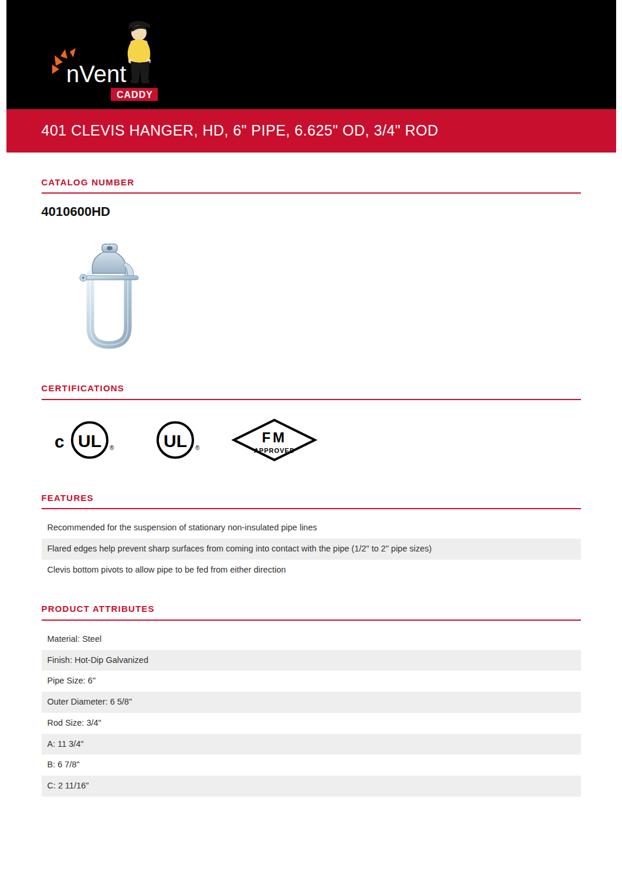nVent CADDY
401 Clevis Hanger, HD, 6" Pipe, 6.625" OD, 3/4" Rod
Catalog Number
4010600HD
Certifications
c UL ® UL ® FM APPROVED
Features
Recommended for the suspension of stationary non-insulated pipe lines
Flared edges help prevent sharp surfaces from coming into contact with the pipe (1/2" to 2" pipe sizes)
Clevis bottom pivots to allow pipe to be fed from either direction
Product Attributes
Material: Steel
Finish: Hot-Dip Galvanized
Pipe Size: 6"
Outer Diameter: 6 5/8"
Rod Size: 3/4"
A: 11 3/4"
B: 6 7/8"
C: 2 11/16"